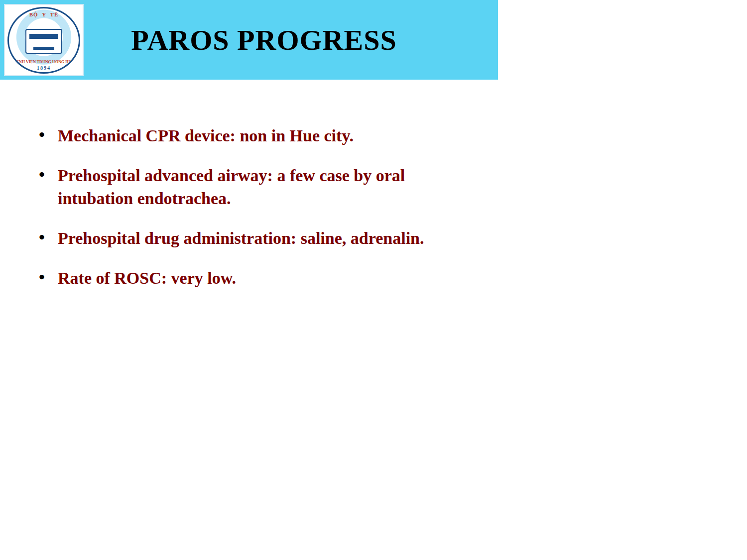BỘ Y TẾ
BỆNH VIỆN TRUNG ƯƠNG HUẾ
1894
PAROS PROGRESS
Mechanical CPR device: non in Hue city.
Prehospital advanced airway: a few case by oral intubation endotrachea.
Prehospital drug administration: saline, adrenalin.
Rate of ROSC: very low.